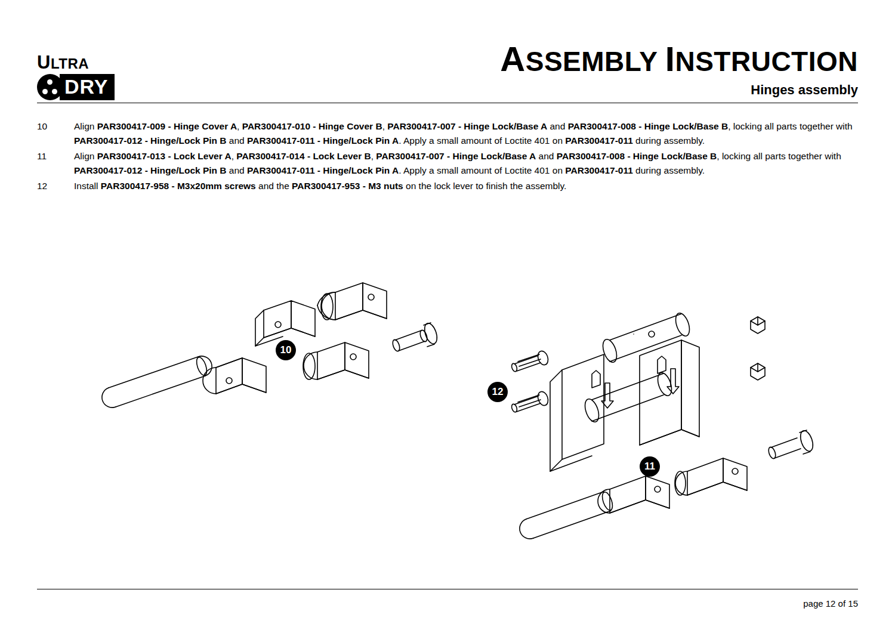Ultra
DRY
Assembly Instruction
Hinges assembly
10
Align PAR300417-009 - Hinge Cover A, PAR300417-010 - Hinge Cover B, PAR300417-007 - Hinge Lock/Base A and PAR300417-008 - Hinge Lock/Base B, locking all parts together with PAR300417-012 - Hinge/Lock Pin B and PAR300417-011 - Hinge/Lock Pin A. Apply a small amount of Loctite 401 on PAR300417-011 during assembly.
11
Align PAR300417-013 - Lock Lever A, PAR300417-014 - Lock Lever B, PAR300417-007 - Hinge Lock/Base A and PAR300417-008 - Hinge Lock/Base B, locking all parts together with PAR300417-012 - Hinge/Lock Pin B and PAR300417-011 - Hinge/Lock Pin A. Apply a small amount of Loctite 401 on PAR300417-011 during assembly.
12
Install PAR300417-958 - M3x20mm screws and the PAR300417-953 - M3 nuts on the lock lever to finish the assembly.
10
11
12
page 12 of 15